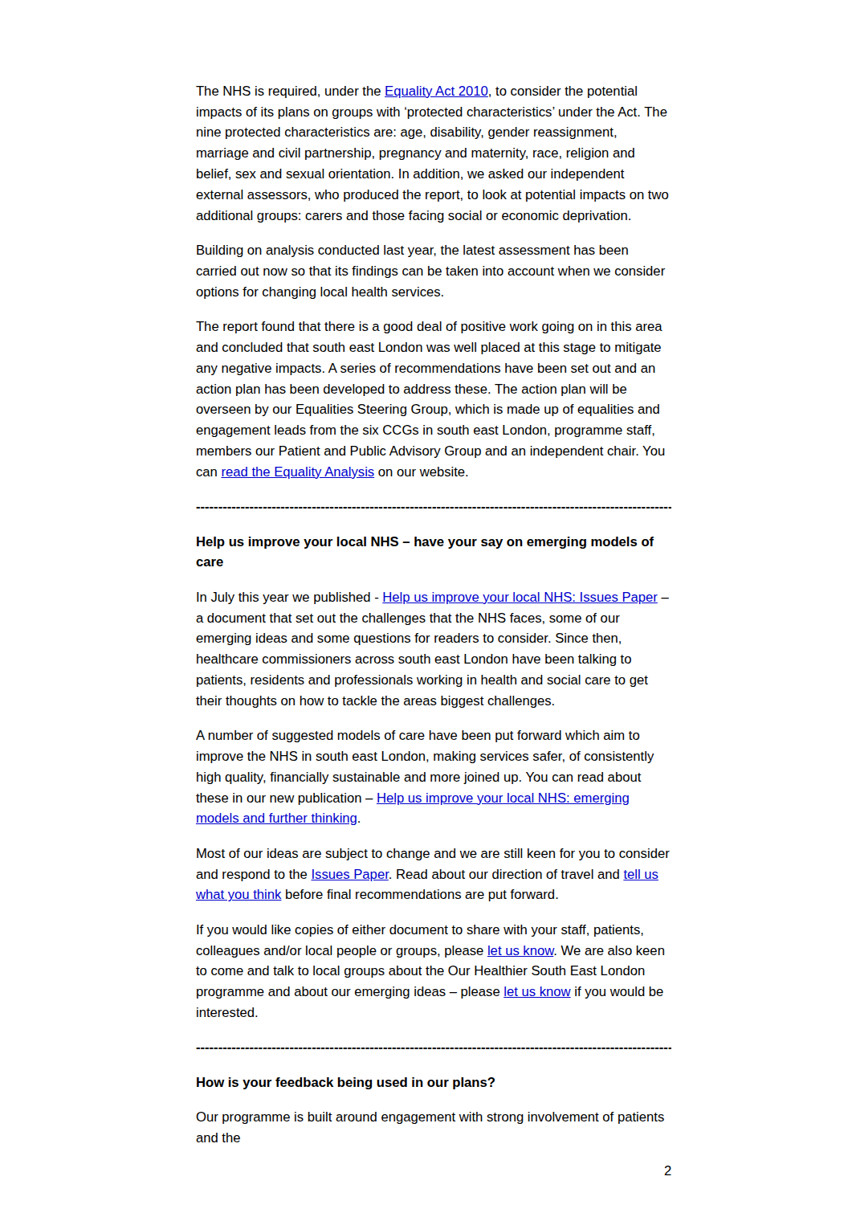The NHS is required, under the Equality Act 2010, to consider the potential impacts of its plans on groups with ‘protected characteristics’ under the Act. The nine protected characteristics are: age, disability, gender reassignment, marriage and civil partnership, pregnancy and maternity, race, religion and belief, sex and sexual orientation. In addition, we asked our independent external assessors, who produced the report, to look at potential impacts on two additional groups: carers and those facing social or economic deprivation.
Building on analysis conducted last year, the latest assessment has been carried out now so that its findings can be taken into account when we consider options for changing local health services.
The report found that there is a good deal of positive work going on in this area and concluded that south east London was well placed at this stage to mitigate any negative impacts. A series of recommendations have been set out and an action plan has been developed to address these. The action plan will be overseen by our Equalities Steering Group, which is made up of equalities and engagement leads from the six CCGs in south east London, programme staff, members our Patient and Public Advisory Group and an independent chair. You can read the Equality Analysis on our website.
-----------------------------------------------------------------------------------------------------------------
Help us improve your local NHS – have your say on emerging models of care
In July this year we published - Help us improve your local NHS: Issues Paper – a document that set out the challenges that the NHS faces, some of our emerging ideas and some questions for readers to consider. Since then, healthcare commissioners across south east London have been talking to patients, residents and professionals working in health and social care to get their thoughts on how to tackle the areas biggest challenges.
A number of suggested models of care have been put forward which aim to improve the NHS in south east London, making services safer, of consistently high quality, financially sustainable and more joined up. You can read about these in our new publication – Help us improve your local NHS: emerging models and further thinking.
Most of our ideas are subject to change and we are still keen for you to consider and respond to the Issues Paper. Read about our direction of travel and tell us what you think before final recommendations are put forward.
If you would like copies of either document to share with your staff, patients, colleagues and/or local people or groups, please let us know. We are also keen to come and talk to local groups about the Our Healthier South East London programme and about our emerging ideas – please let us know if you would be interested.
-----------------------------------------------------------------------------------------------------------------
How is your feedback being used in our plans?
Our programme is built around engagement with strong involvement of patients and the
2